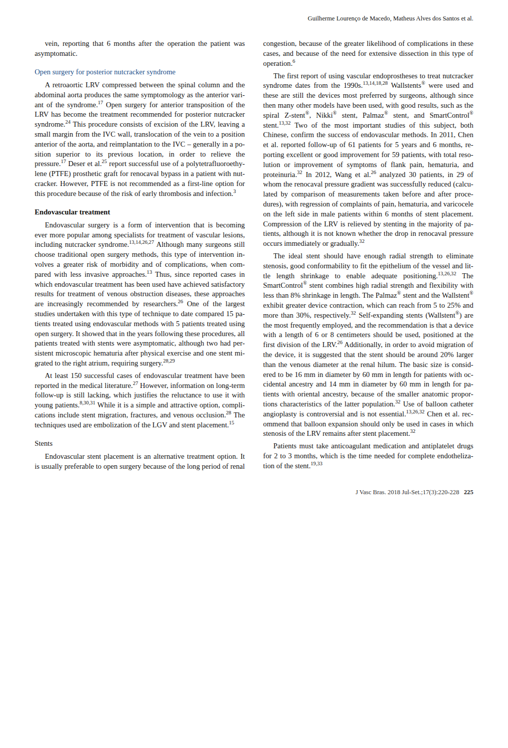Guilherme Lourenço de Macedo, Matheus Alves dos Santos et al.
vein, reporting that 6 months after the operation the patient was asymptomatic.
Open surgery for posterior nutcracker syndrome
A retroaortic LRV compressed between the spinal column and the abdominal aorta produces the same symptomology as the anterior variant of the syndrome.17 Open surgery for anterior transposition of the LRV has become the treatment recommended for posterior nutcracker syndrome.24 This procedure consists of excision of the LRV, leaving a small margin from the IVC wall, translocation of the vein to a position anterior of the aorta, and reimplantation to the IVC – generally in a position superior to its previous location, in order to relieve the pressure.17 Deser et al.25 report successful use of a polytetrafluoroethylene (PTFE) prosthetic graft for renocaval bypass in a patient with nutcracker. However, PTFE is not recommended as a first-line option for this procedure because of the risk of early thrombosis and infection.3
Endovascular treatment
Endovascular surgery is a form of intervention that is becoming ever more popular among specialists for treatment of vascular lesions, including nutcracker syndrome.13,14,26,27 Although many surgeons still choose traditional open surgery methods, this type of intervention involves a greater risk of morbidity and of complications, when compared with less invasive approaches.13 Thus, since reported cases in which endovascular treatment has been used have achieved satisfactory results for treatment of venous obstruction diseases, these approaches are increasingly recommended by researchers.26 One of the largest studies undertaken with this type of technique to date compared 15 patients treated using endovascular methods with 5 patients treated using open surgery. It showed that in the years following these procedures, all patients treated with stents were asymptomatic, although two had persistent microscopic hematuria after physical exercise and one stent migrated to the right atrium, requiring surgery.28,29
At least 150 successful cases of endovascular treatment have been reported in the medical literature.27 However, information on long-term follow-up is still lacking, which justifies the reluctance to use it with young patients.8,30,31 While it is a simple and attractive option, complications include stent migration, fractures, and venous occlusion.28 The techniques used are embolization of the LGV and stent placement.15
Stents
Endovascular stent placement is an alternative treatment option. It is usually preferable to open surgery because of the long period of renal congestion, because of the greater likelihood of complications in these cases, and because of the need for extensive dissection in this type of operation.6
The first report of using vascular endoprostheses to treat nutcracker syndrome dates from the 1990s.13,14,18,28 Wallstents® were used and these are still the devices most preferred by surgeons, although since then many other models have been used, with good results, such as the spiral Z-stent®, Nikki® stent, Palmaz® stent, and SmartControl® stent.13,32 Two of the most important studies of this subject, both Chinese, confirm the success of endovascular methods. In 2011, Chen et al. reported follow-up of 61 patients for 5 years and 6 months, reporting excellent or good improvement for 59 patients, with total resolution or improvement of symptoms of flank pain, hematuria, and proteinuria.32 In 2012, Wang et al.26 analyzed 30 patients, in 29 of whom the renocaval pressure gradient was successfully reduced (calculated by comparison of measurements taken before and after procedures), with regression of complaints of pain, hematuria, and varicocele on the left side in male patients within 6 months of stent placement. Compression of the LRV is relieved by stenting in the majority of patients, although it is not known whether the drop in renocaval pressure occurs immediately or gradually.32
The ideal stent should have enough radial strength to eliminate stenosis, good conformability to fit the epithelium of the vessel and little length shrinkage to enable adequate positioning.13,26,32 The SmartControl® stent combines high radial strength and flexibility with less than 8% shrinkage in length. The Palmaz® stent and the Wallstent® exhibit greater device contraction, which can reach from 5 to 25% and more than 30%, respectively.32 Self-expanding stents (Wallstent®) are the most frequently employed, and the recommendation is that a device with a length of 6 or 8 centimeters should be used, positioned at the first division of the LRV.26 Additionally, in order to avoid migration of the device, it is suggested that the stent should be around 20% larger than the venous diameter at the renal hilum. The basic size is considered to be 16 mm in diameter by 60 mm in length for patients with occidental ancestry and 14 mm in diameter by 60 mm in length for patients with oriental ancestry, because of the smaller anatomic proportions characteristics of the latter population.32 Use of balloon catheter angioplasty is controversial and is not essential.13,26,32 Chen et al. recommend that balloon expansion should only be used in cases in which stenosis of the LRV remains after stent placement.32
Patients must take anticoagulant medication and antiplatelet drugs for 2 to 3 months, which is the time needed for complete endothelization of the stent.19,33
J Vasc Bras. 2018 Jul-Set.;17(3):220-228 225